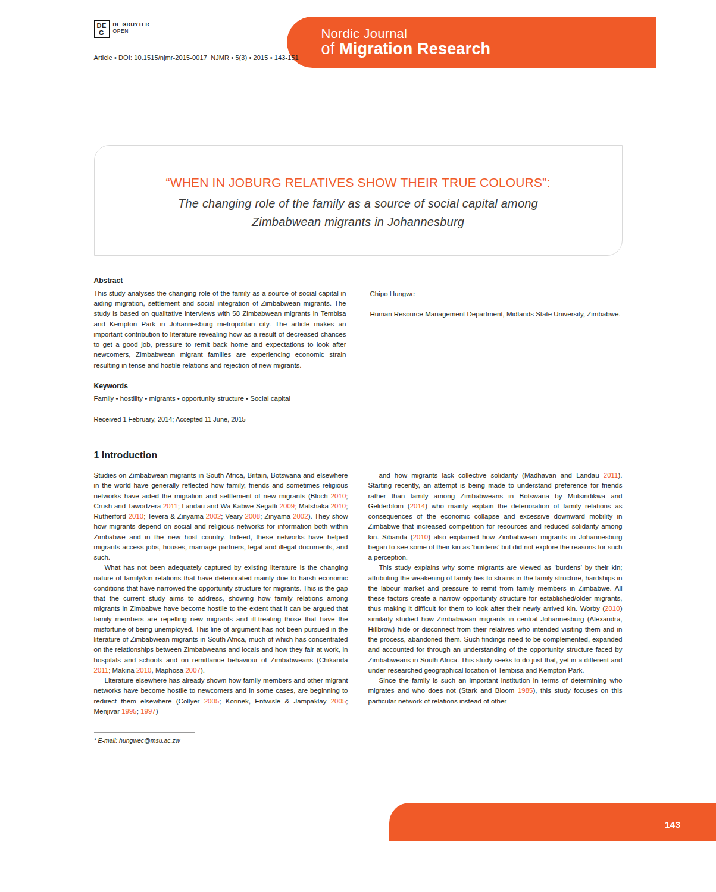DE G
DE GRUYTEROPEN
Nordic Journal
of Migration Research
Article • DOI: 10.1515/njmr-2015-0017 NJMR • 5(3) • 2015 • 143-151
“When in Joburg relatives show their true colours”: The changing role of the family as a source of social capital among
Zimbabwean migrants in Johannesburg
Abstract
This study analyses the changing role of the family as a source of social capital in aiding migration, settlement and social integration of Zimbabwean migrants. The study is based on qualitative interviews with 58 Zimbabwean migrants in Tembisa and Kempton Park in Johannesburg metropolitan city. The article makes an important contribution to literature revealing how as a result of decreased chances to get a good job, pressure to remit back home and expectations to look after newcomers, Zimbabwean migrant families are experiencing economic strain resulting in tense and hostile relations and rejection of new migrants.
Keywords
Family • hostility • migrants • opportunity structure • Social capital
Received 1 February, 2014; Accepted 11 June, 2015
Chipo Hungwe
Human Resource Management Department, Midlands State University, Zimbabwe.
1 Introduction
Studies on Zimbabwean migrants in South Africa, Britain, Botswana and elsewhere in the world have generally reflected how family, friends and sometimes religious networks have aided the migration and settlement of new migrants (Bloch 2010; Crush and Tawodzera 2011; Landau and Wa Kabwe-Segatti 2009; Matshaka 2010; Rutherford 2010; Tevera & Zinyama 2002; Veary 2008; Zinyama 2002). They show how migrants depend on social and religious networks for information both within Zimbabwe and in the new host country. Indeed, these networks have helped migrants access jobs, houses, marriage partners, legal and illegal documents, and such.
What has not been adequately captured by existing literature is the changing nature of family/kin relations that have deteriorated mainly due to harsh economic conditions that have narrowed the opportunity structure for migrants. This is the gap that the current study aims to address, showing how family relations among migrants in Zimbabwe have become hostile to the extent that it can be argued that family members are repelling new migrants and ill-treating those that have the misfortune of being unemployed. This line of argument has not been pursued in the literature of Zimbabwean migrants in South Africa, much of which has concentrated on the relationships between Zimbabweans and locals and how they fair at work, in hospitals and schools and on remittance behaviour of Zimbabweans (Chikanda 2011; Makina 2010, Maphosa 2007).
Literature elsewhere has already shown how family members and other migrant networks have become hostile to newcomers and in some cases, are beginning to redirect them elsewhere (Collyer 2005; Korinek, Entwisle & Jampaklay 2005; Menjivar 1995; 1997)
and how migrants lack collective solidarity (Madhavan and Landau 2011). Starting recently, an attempt is being made to understand preference for friends rather than family among Zimbabweans in Botswana by Mutsindikwa and Gelderblom (2014) who mainly explain the deterioration of family relations as consequences of the economic collapse and excessive downward mobility in Zimbabwe that increased competition for resources and reduced solidarity among kin. Sibanda (2010) also explained how Zimbabwean migrants in Johannesburg began to see some of their kin as ‘burdens’ but did not explore the reasons for such a perception.
This study explains why some migrants are viewed as ‘burdens’ by their kin; attributing the weakening of family ties to strains in the family structure, hardships in the labour market and pressure to remit from family members in Zimbabwe. All these factors create a narrow opportunity structure for established/older migrants, thus making it difficult for them to look after their newly arrived kin. Worby (2010) similarly studied how Zimbabwean migrants in central Johannesburg (Alexandra, Hillbrow) hide or disconnect from their relatives who intended visiting them and in the process, abandoned them. Such findings need to be complemented, expanded and accounted for through an understanding of the opportunity structure faced by Zimbabweans in South Africa. This study seeks to do just that, yet in a different and under-researched geographical location of Tembisa and Kempton Park.
Since the family is such an important institution in terms of determining who migrates and who does not (Stark and Bloom 1985), this study focuses on this particular network of relations instead of other
* E-mail: hungwec@msu.ac.zw
143